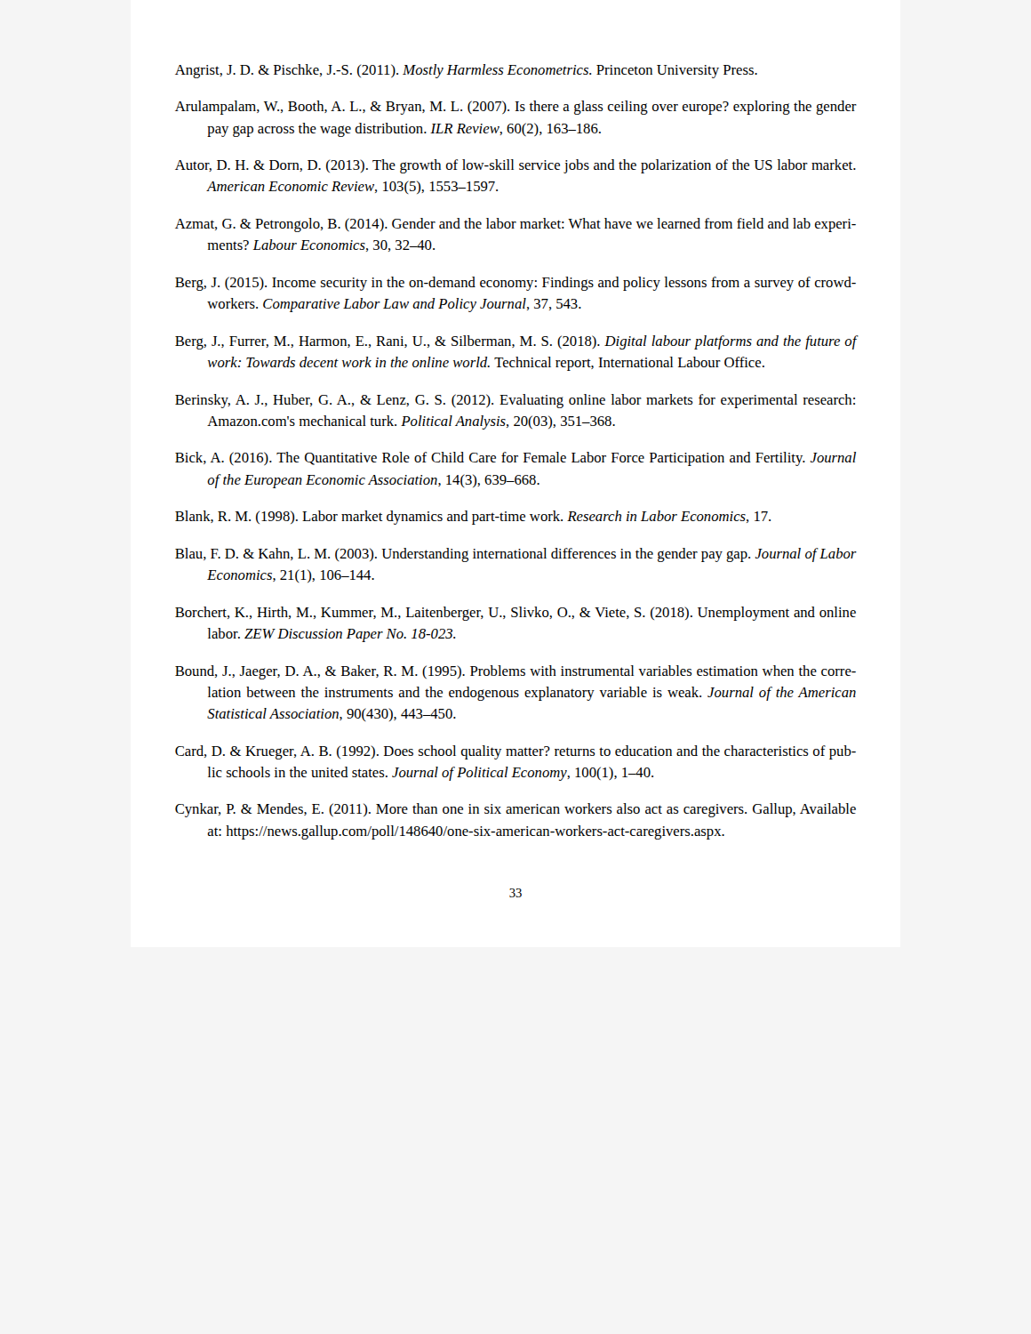Angrist, J. D. & Pischke, J.-S. (2011). Mostly Harmless Econometrics. Princeton University Press.
Arulampalam, W., Booth, A. L., & Bryan, M. L. (2007). Is there a glass ceiling over europe? exploring the gender pay gap across the wage distribution. ILR Review, 60(2), 163–186.
Autor, D. H. & Dorn, D. (2013). The growth of low-skill service jobs and the polarization of the US labor market. American Economic Review, 103(5), 1553–1597.
Azmat, G. & Petrongolo, B. (2014). Gender and the labor market: What have we learned from field and lab experiments? Labour Economics, 30, 32–40.
Berg, J. (2015). Income security in the on-demand economy: Findings and policy lessons from a survey of crowdworkers. Comparative Labor Law and Policy Journal, 37, 543.
Berg, J., Furrer, M., Harmon, E., Rani, U., & Silberman, M. S. (2018). Digital labour platforms and the future of work: Towards decent work in the online world. Technical report, International Labour Office.
Berinsky, A. J., Huber, G. A., & Lenz, G. S. (2012). Evaluating online labor markets for experimental research: Amazon.com's mechanical turk. Political Analysis, 20(03), 351–368.
Bick, A. (2016). The Quantitative Role of Child Care for Female Labor Force Participation and Fertility. Journal of the European Economic Association, 14(3), 639–668.
Blank, R. M. (1998). Labor market dynamics and part-time work. Research in Labor Economics, 17.
Blau, F. D. & Kahn, L. M. (2003). Understanding international differences in the gender pay gap. Journal of Labor Economics, 21(1), 106–144.
Borchert, K., Hirth, M., Kummer, M., Laitenberger, U., Slivko, O., & Viete, S. (2018). Unemployment and online labor. ZEW Discussion Paper No. 18-023.
Bound, J., Jaeger, D. A., & Baker, R. M. (1995). Problems with instrumental variables estimation when the correlation between the instruments and the endogenous explanatory variable is weak. Journal of the American Statistical Association, 90(430), 443–450.
Card, D. & Krueger, A. B. (1992). Does school quality matter? returns to education and the characteristics of public schools in the united states. Journal of Political Economy, 100(1), 1–40.
Cynkar, P. & Mendes, E. (2011). More than one in six american workers also act as caregivers. Gallup, Available at: https://news.gallup.com/poll/148640/one-six-american-workers-act-caregivers.aspx.
33